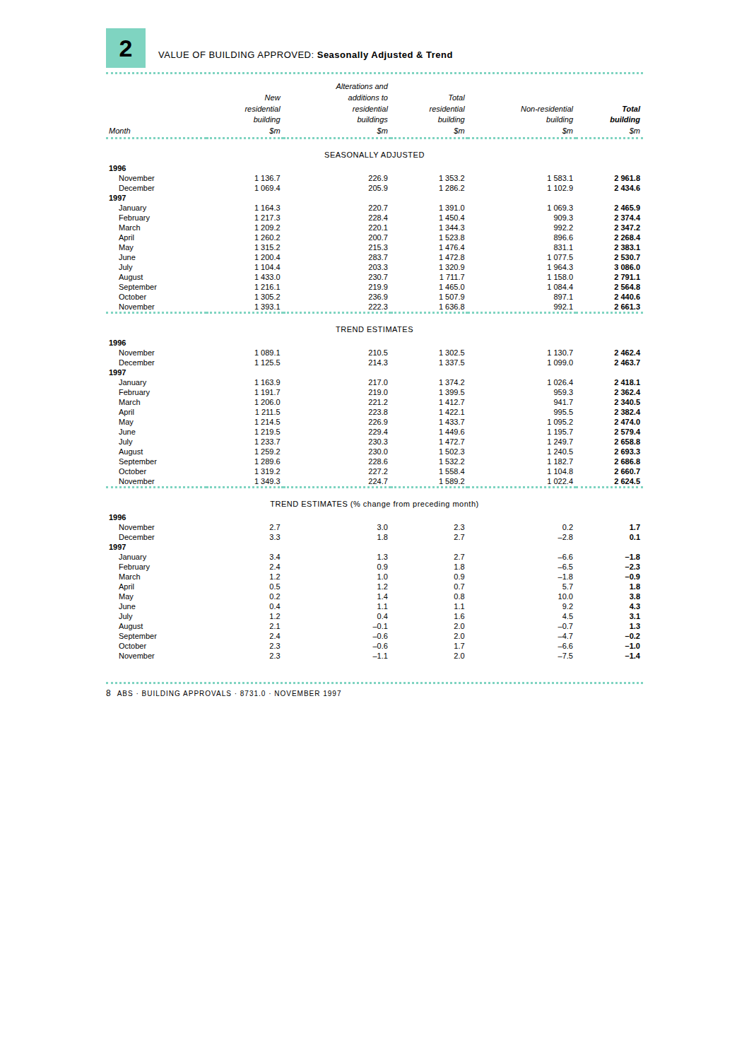2
VALUE OF BUILDING APPROVED: Seasonally Adjusted & Trend
| | | Alterations and | | | |
| --- | --- | --- | --- | --- | --- |
| | New | additions to | Total | | |
| | residential | residential | residential | Non-residential | Total |
| | building | buildings | building | building | building |
| Month | $m | $m | $m | $m | $m |
| SEASONALLY ADJUSTED |
| 1996 | | | | | |
| November | 1 136.7 | 226.9 | 1 353.2 | 1 583.1 | 2 961.8 |
| December | 1 069.4 | 205.9 | 1 286.2 | 1 102.9 | 2 434.6 |
| 1997 | | | | | |
| January | 1 164.3 | 220.7 | 1 391.0 | 1 069.3 | 2 465.9 |
| February | 1 217.3 | 228.4 | 1 450.4 | 909.3 | 2 374.4 |
| March | 1 209.2 | 220.1 | 1 344.3 | 992.2 | 2 347.2 |
| April | 1 260.2 | 200.7 | 1 523.8 | 896.6 | 2 268.4 |
| May | 1 315.2 | 215.3 | 1 476.4 | 831.1 | 2 383.1 |
| June | 1 200.4 | 283.7 | 1 472.8 | 1 077.5 | 2 530.7 |
| July | 1 104.4 | 203.3 | 1 320.9 | 1 964.3 | 3 086.0 |
| August | 1 433.0 | 230.7 | 1 711.7 | 1 158.0 | 2 791.1 |
| September | 1 216.1 | 219.9 | 1 465.0 | 1 084.4 | 2 564.8 |
| October | 1 305.2 | 236.9 | 1 507.9 | 897.1 | 2 440.6 |
| November | 1 393.1 | 222.3 | 1 636.8 | 992.1 | 2 661.3 |
| TREND ESTIMATES |
| 1996 | | | | | |
| November | 1 089.1 | 210.5 | 1 302.5 | 1 130.7 | 2 462.4 |
| December | 1 125.5 | 214.3 | 1 337.5 | 1 099.0 | 2 463.7 |
| 1997 | | | | | |
| January | 1 163.9 | 217.0 | 1 374.2 | 1 026.4 | 2 418.1 |
| February | 1 191.7 | 219.0 | 1 399.5 | 959.3 | 2 362.4 |
| March | 1 206.0 | 221.2 | 1 412.7 | 941.7 | 2 340.5 |
| April | 1 211.5 | 223.8 | 1 422.1 | 995.5 | 2 382.4 |
| May | 1 214.5 | 226.9 | 1 433.7 | 1 095.2 | 2 474.0 |
| June | 1 219.5 | 229.4 | 1 449.6 | 1 195.7 | 2 579.4 |
| July | 1 233.7 | 230.3 | 1 472.7 | 1 249.7 | 2 658.8 |
| August | 1 259.2 | 230.0 | 1 502.3 | 1 240.5 | 2 693.3 |
| September | 1 289.6 | 228.6 | 1 532.2 | 1 182.7 | 2 686.8 |
| October | 1 319.2 | 227.2 | 1 558.4 | 1 104.8 | 2 660.7 |
| November | 1 349.3 | 224.7 | 1 589.2 | 1 022.4 | 2 624.5 |
| TREND ESTIMATES (% change from preceding month) |
| 1996 | | | | | |
| November | 2.7 | 3.0 | 2.3 | 0.2 | 1.7 |
| December | 3.3 | 1.8 | 2.7 | –2.8 | 0.1 |
| 1997 | | | | | |
| January | 3.4 | 1.3 | 2.7 | –6.6 | –1.8 |
| February | 2.4 | 0.9 | 1.8 | –6.5 | –2.3 |
| March | 1.2 | 1.0 | 0.9 | –1.8 | –0.9 |
| April | 0.5 | 1.2 | 0.7 | 5.7 | 1.8 |
| May | 0.2 | 1.4 | 0.8 | 10.0 | 3.8 |
| June | 0.4 | 1.1 | 1.1 | 9.2 | 4.3 |
| July | 1.2 | 0.4 | 1.6 | 4.5 | 3.1 |
| August | 2.1 | –0.1 | 2.0 | –0.7 | 1.3 |
| September | 2.4 | –0.6 | 2.0 | –4.7 | –0.2 |
| October | 2.3 | –0.6 | 1.7 | –6.6 | –1.0 |
| November | 2.3 | –1.1 | 2.0 | –7.5 | –1.4 |
8 ABS · BUILDING APPROVALS · 8731.0 · NOVEMBER 1997